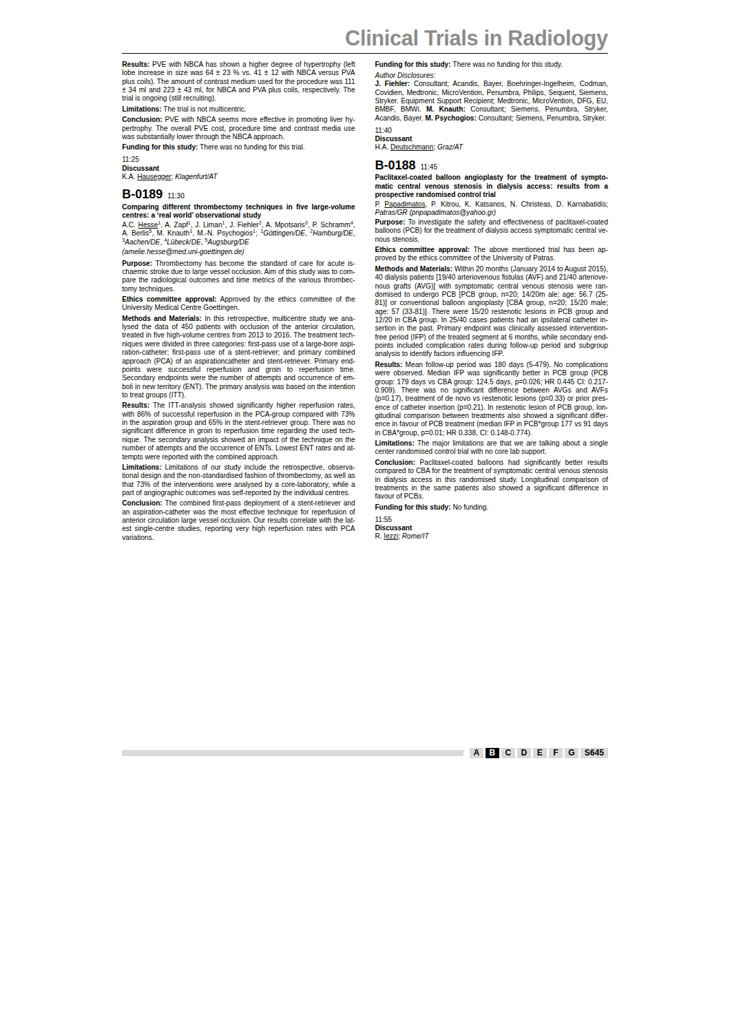Clinical Trials in Radiology
Results: PVE with NBCA has shown a higher degree of hypertrophy (left lobe increase in size was 64 ± 23 % vs. 41 ± 12 with NBCA versus PVA plus coils). The amount of contrast medium used for the procedure was 111 ± 34 ml and 223 ± 43 ml, for NBCA and PVA plus coils, respectively. The trial is ongoing (still recruiting).
Limitations: The trial is not multicentric.
Conclusion: PVE with NBCA seems more effective in promoting liver hypertrophy. The overall PVE cost, procedure time and contrast media use was substantially lower through the NBCA approach.
Funding for this study: There was no funding for this trial.
11:25
Discussant
K.A. Hausegger; Klagenfurt/AT
B-0189 11:30
Comparing different thrombectomy techniques in five large-volume centres: a ‘real world’ observational study
A.C. Hesse1, A. Zapf1, J. Liman1, J. Fiehler2, A. Mpotsaris3, P. Schramm4, A. Berlis5, M. Knauth1, M.-N. Psychogios1; 1Göttingen/DE, 2Hamburg/DE, 3Aachen/DE, 4Lübeck/DE, 5Augsburg/DE
(amelie.hesse@med.uni-goettingen.de)
Purpose: Thrombectomy has become the standard of care for acute ischaemic stroke due to large vessel occlusion. Aim of this study was to compare the radiological outcomes and time metrics of the various thrombectomy techniques.
Ethics committee approval: Approved by the ethics committee of the University Medical Centre Goettingen.
Methods and Materials: In this retrospective, multicentre study we analysed the data of 450 patients with occlusion of the anterior circulation, treated in five high-volume centres from 2013 to 2016. The treatment techniques were divided in three categories: first-pass use of a large-bore aspiration-catheter; first-pass use of a stent-retriever; and primary combined approach (PCA) of an aspirationcatheter and stent-retriever. Primary endpoints were successful reperfusion and groin to reperfusion time. Secondary endpoints were the number of attempts and occurrence of emboli in new territory (ENT). The primary analysis was based on the intention to treat groups (ITT).
Results: The ITT-analysis showed significantly higher reperfusion rates, with 86% of successful reperfusion in the PCA-group compared with 73% in the aspiration group and 65% in the stent-retriever group. There was no significant difference in groin to reperfusion time regarding the used technique. The secondary analysis showed an impact of the technique on the number of attempts and the occurrence of ENTs. Lowest ENT rates and attempts were reported with the combined approach.
Limitations: Limitations of our study include the retrospective, observational design and the non-standardised fashion of thrombectomy, as well as that 73% of the interventions were analysed by a core-laboratory, while a part of angiographic outcomes was self-reported by the individual centres.
Conclusion: The combined first-pass deployment of a stent-retriever and an aspiration-catheter was the most effective technique for reperfusion of anterior circulation large vessel occlusion. Our results correlate with the latest single-centre studies, reporting very high reperfusion rates with PCA variations.
Funding for this study: There was no funding for this study.
Author Disclosures:
J. Fiehler: Consultant; Acandis, Bayer, Boehringer-Ingelheim, Codman, Covidien, Medtronic, MicroVention, Penumbra, Philips, Sequent, Siemens, Stryker. Equipment Support Recipient; Medtronic, MicroVention, DFG, EU, BMBF, BMWi. M. Knauth: Consultant; Siemens, Penumbra, Stryker, Acandis, Bayer. M. Psychogios: Consultant; Siemens, Penumbra, Stryker.
11:40
Discussant
H.A. Deutschmann; Graz/AT
B-0188 11:45
Paclitaxel-coated balloon angioplasty for the treatment of symptomatic central venous stenosis in dialysis access: results from a prospective randomised control trial
P. Papadimatos, P. Kitrou, K. Katsanos, N. Christeas, D. Karnabatidis; Patras/GR (pnpapadimatos@yahoo.gr)
Purpose: To investigate the safety and effectiveness of paclitaxel-coated balloons (PCB) for the treatment of dialysis access symptomatic central venous stenosis.
Ethics committee approval: The above mentioned trial has been approved by the ethics committee of the University of Patras.
Methods and Materials: Within 20 months (January 2014 to August 2015), 40 dialysis patients [19/40 arteriovenous fistulas (AVF) and 21/40 arteriovenous grafts (AVG)] with symptomatic central venous stenosis were randomised to undergo PCB [PCB group, n=20; 14/20m ale; age: 56.7 (25-81)] or conventional balloon angioplasty [CBA group, n=20; 15/20 male; age: 57 (33-81)]. There were 15/20 restenotic lesions in PCB group and 12/20 in CBA group. In 25/40 cases patients had an ipsilateral catheter insertion in the past. Primary endpoint was clinically assessed intervention-free period (IFP) of the treated segment at 6 months, while secondary endpoints included complication rates during follow-up period and subgroup analysis to identify factors influencing IFP.
Results: Mean follow-up period was 180 days (5-479). No complications were observed. Median IFP was significantly better in PCB group (PCB group: 179 days vs CBA group: 124.5 days, p=0.026; HR 0.445 CI: 0.217-0.909). There was no significant difference between AVGs and AVFs (p=0.17), treatment of de novo vs restenotic lesions (p=0.33) or prior presence of catheter insertion (p=0.21). In restenotic lesion of PCB group, longitudinal comparison between treatments also showed a significant difference in favour of PCB treatment (median IFP in PCB*group 177 vs 91 days in CBA*group, p=0.01; HR 0.338, CI: 0.148-0.774).
Limitations: The major limitations are that we are talking about a single center randomised control trial with no core lab support.
Conclusion: Paclitaxel-coated balloons had significantly better results compared to CBA for the treatment of symptomatic central venous stenosis in dialysis access in this randomised study. Longitudinal comparison of treatments in the same patients also showed a significant difference in favour of PCBs.
Funding for this study: No funding.
11:55
Discussant
R. Iezzi; Rome/IT
A
B
C
D
E
F
G
S645